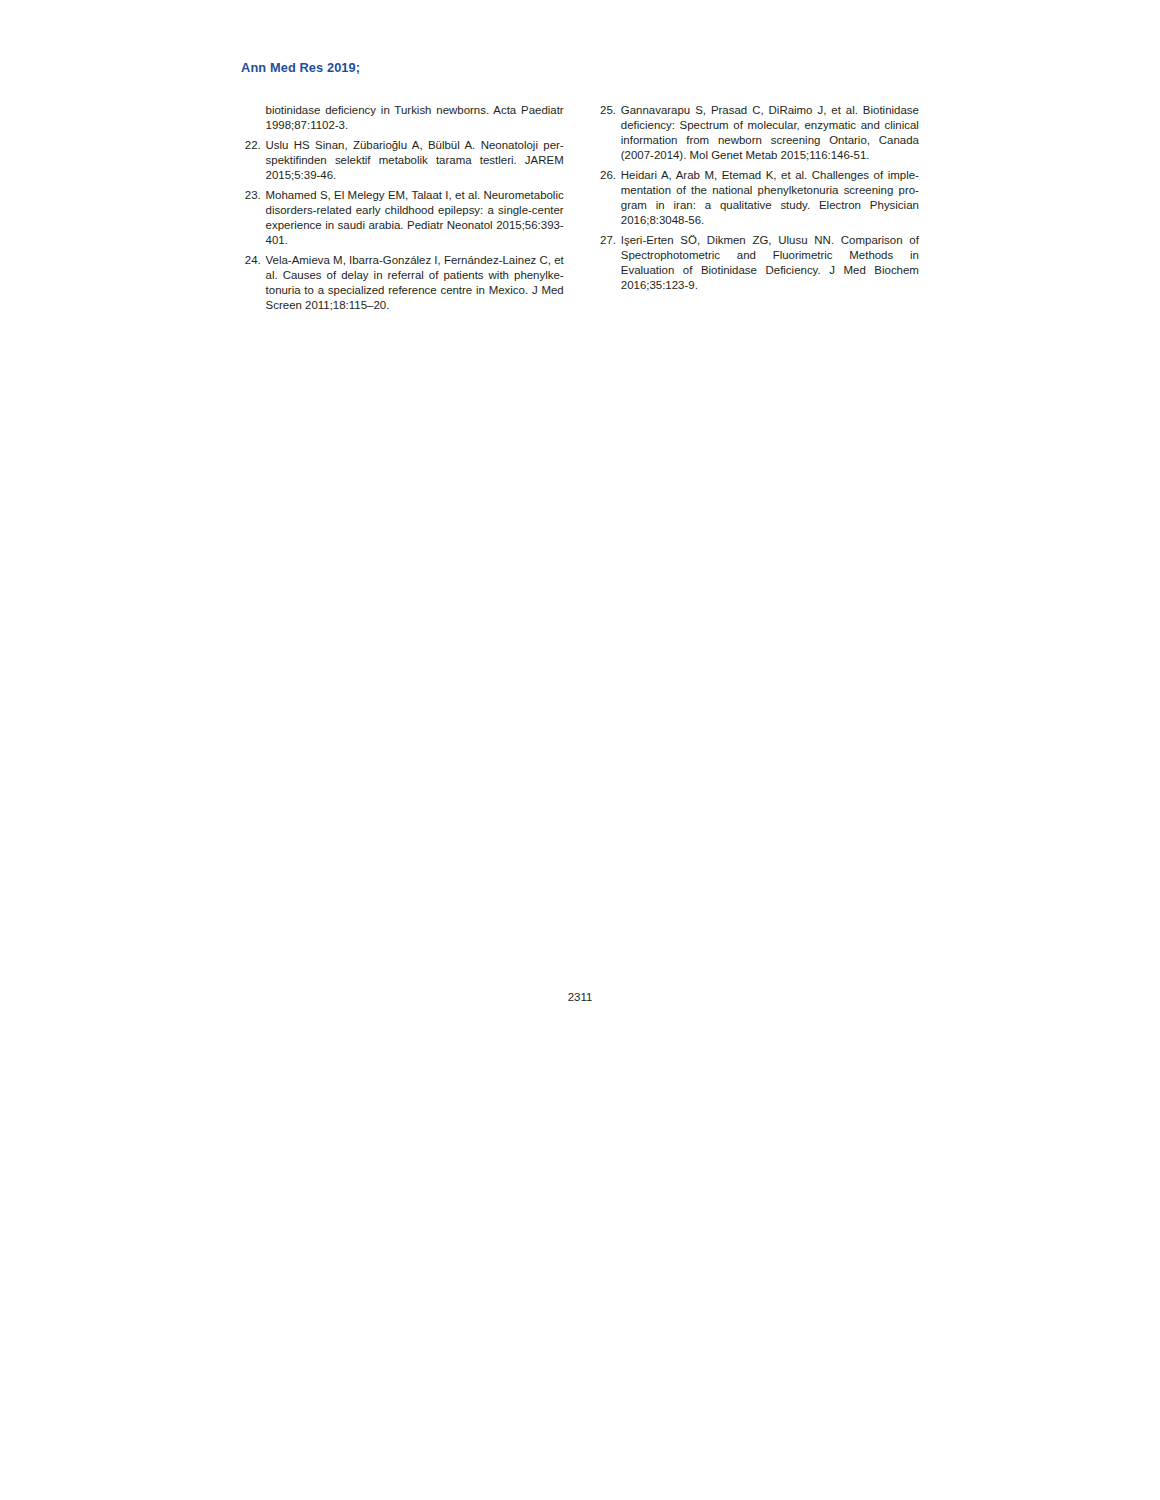Ann Med Res 2019;
biotinidase deficiency in Turkish newborns. Acta Paediatr 1998;87:1102-3.
22. Uslu HS Sinan, Zübarioğlu A, Bülbül A. Neonatoloji perspektifinden selektif metabolik tarama testleri. JAREM 2015;5:39-46.
23. Mohamed S, El Melegy EM, Talaat I, et al. Neurometabolic disorders-related early childhood epilepsy: a single-center experience in saudi arabia. Pediatr Neonatol 2015;56:393-401.
24. Vela-Amieva M, Ibarra-González I, Fernández-Lainez C, et al. Causes of delay in referral of patients with phenylketonuria to a specialized reference centre in Mexico. J Med Screen 2011;18:115–20.
25. Gannavarapu S, Prasad C, DiRaimo J, et al. Biotinidase deficiency: Spectrum of molecular, enzymatic and clinical information from newborn screening Ontario, Canada (2007-2014). Mol Genet Metab 2015;116:146-51.
26. Heidari A, Arab M, Etemad K, et al. Challenges of implementation of the national phenylketonuria screening program in iran: a qualitative study. Electron Physician 2016;8:3048-56.
27. Işeri-Erten SÖ, Dikmen ZG, Ulusu NN. Comparison of Spectrophotometric and Fluorimetric Methods in Evaluation of Biotinidase Deficiency. J Med Biochem 2016;35:123-9.
2311